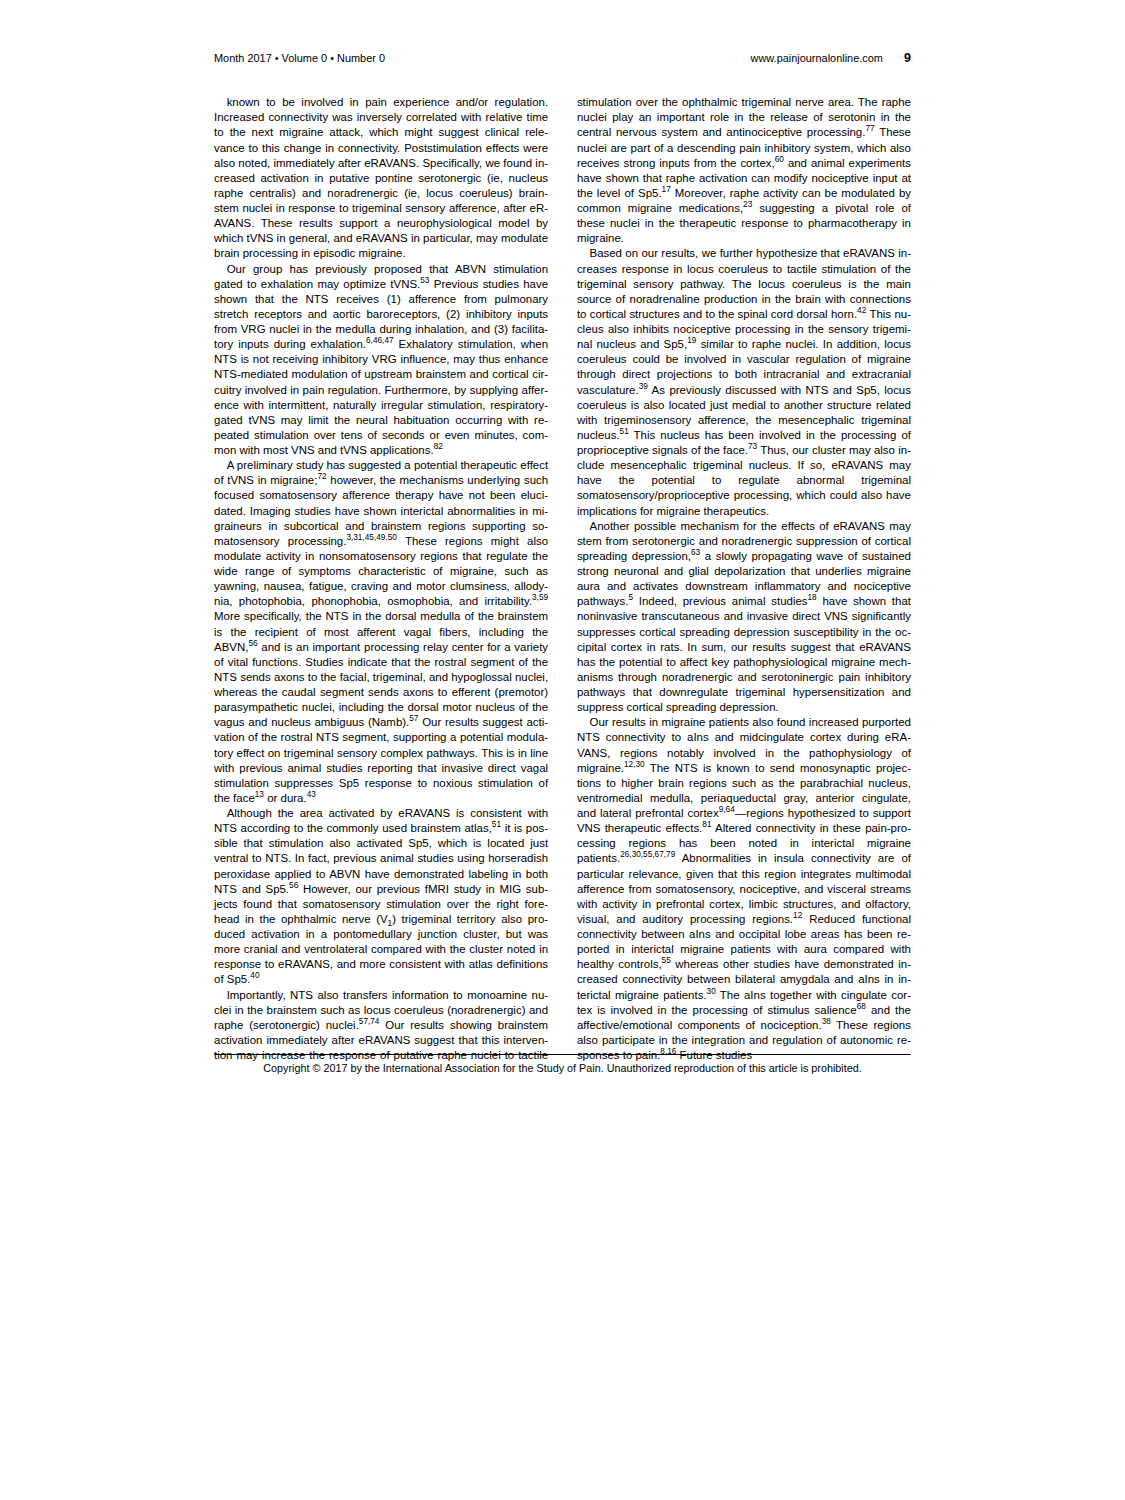Month 2017 • Volume 0 • Number 0
www.painjournalonline.com
9
known to be involved in pain experience and/or regulation. Increased connectivity was inversely correlated with relative time to the next migraine attack, which might suggest clinical relevance to this change in connectivity. Poststimulation effects were also noted, immediately after eRAVANS. Specifically, we found increased activation in putative pontine serotonergic (ie, nucleus raphe centralis) and noradrenergic (ie, locus coeruleus) brainstem nuclei in response to trigeminal sensory afference, after eRAVANS. These results support a neurophysiological model by which tVNS in general, and eRAVANS in particular, may modulate brain processing in episodic migraine.
Our group has previously proposed that ABVN stimulation gated to exhalation may optimize tVNS.53 Previous studies have shown that the NTS receives (1) afference from pulmonary stretch receptors and aortic baroreceptors, (2) inhibitory inputs from VRG nuclei in the medulla during inhalation, and (3) facilitatory inputs during exhalation.6,46,47 Exhalatory stimulation, when NTS is not receiving inhibitory VRG influence, may thus enhance NTS-mediated modulation of upstream brainstem and cortical circuitry involved in pain regulation. Furthermore, by supplying afference with intermittent, naturally irregular stimulation, respiratory-gated tVNS may limit the neural habituation occurring with repeated stimulation over tens of seconds or even minutes, common with most VNS and tVNS applications.82
A preliminary study has suggested a potential therapeutic effect of tVNS in migraine;72 however, the mechanisms underlying such focused somatosensory afference therapy have not been elucidated. Imaging studies have shown interictal abnormalities in migraineurs in subcortical and brainstem regions supporting somatosensory processing.3,31,45,49,50 These regions might also modulate activity in nonsomatosensory regions that regulate the wide range of symptoms characteristic of migraine, such as yawning, nausea, fatigue, craving and motor clumsiness, allodynia, photophobia, phonophobia, osmophobia, and irritability.3,59 More specifically, the NTS in the dorsal medulla of the brainstem is the recipient of most afferent vagal fibers, including the ABVN,56 and is an important processing relay center for a variety of vital functions. Studies indicate that the rostral segment of the NTS sends axons to the facial, trigeminal, and hypoglossal nuclei, whereas the caudal segment sends axons to efferent (premotor) parasympathetic nuclei, including the dorsal motor nucleus of the vagus and nucleus ambiguus (Namb).57 Our results suggest activation of the rostral NTS segment, supporting a potential modulatory effect on trigeminal sensory complex pathways. This is in line with previous animal studies reporting that invasive direct vagal stimulation suppresses Sp5 response to noxious stimulation of the face13 or dura.43
Although the area activated by eRAVANS is consistent with NTS according to the commonly used brainstem atlas,51 it is possible that stimulation also activated Sp5, which is located just ventral to NTS. In fact, previous animal studies using horseradish peroxidase applied to ABVN have demonstrated labeling in both NTS and Sp5.56 However, our previous fMRI study in MIG subjects found that somatosensory stimulation over the right forehead in the ophthalmic nerve (V1) trigeminal territory also produced activation in a pontomedullary junction cluster, but was more cranial and ventrolateral compared with the cluster noted in response to eRAVANS, and more consistent with atlas definitions of Sp5.40
Importantly, NTS also transfers information to monoamine nuclei in the brainstem such as locus coeruleus (noradrenergic) and raphe (serotonergic) nuclei.57,74 Our results showing brainstem activation immediately after eRAVANS suggest that this intervention may increase the response of putative raphe nuclei to tactile stimulation over the ophthalmic trigeminal nerve area. The raphe nuclei play an important role in the release of serotonin in the central nervous system and antinociceptive processing.77 These nuclei are part of a descending pain inhibitory system, which also receives strong inputs from the cortex,60 and animal experiments have shown that raphe activation can modify nociceptive input at the level of Sp5.17 Moreover, raphe activity can be modulated by common migraine medications,23 suggesting a pivotal role of these nuclei in the therapeutic response to pharmacotherapy in migraine.
Based on our results, we further hypothesize that eRAVANS increases response in locus coeruleus to tactile stimulation of the trigeminal sensory pathway. The locus coeruleus is the main source of noradrenaline production in the brain with connections to cortical structures and to the spinal cord dorsal horn.42 This nucleus also inhibits nociceptive processing in the sensory trigeminal nucleus and Sp5,19 similar to raphe nuclei. In addition, locus coeruleus could be involved in vascular regulation of migraine through direct projections to both intracranial and extracranial vasculature.39 As previously discussed with NTS and Sp5, locus coeruleus is also located just medial to another structure related with trigeminosensory afference, the mesencephalic trigeminal nucleus.51 This nucleus has been involved in the processing of proprioceptive signals of the face.73 Thus, our cluster may also include mesencephalic trigeminal nucleus. If so, eRAVANS may have the potential to regulate abnormal trigeminal somatosensory/proprioceptive processing, which could also have implications for migraine therapeutics.
Another possible mechanism for the effects of eRAVANS may stem from serotonergic and noradrenergic suppression of cortical spreading depression,63 a slowly propagating wave of sustained strong neuronal and glial depolarization that underlies migraine aura and activates downstream inflammatory and nociceptive pathways.5 Indeed, previous animal studies18 have shown that noninvasive transcutaneous and invasive direct VNS significantly suppresses cortical spreading depression susceptibility in the occipital cortex in rats. In sum, our results suggest that eRAVANS has the potential to affect key pathophysiological migraine mechanisms through noradrenergic and serotoninergic pain inhibitory pathways that downregulate trigeminal hypersensitization and suppress cortical spreading depression.
Our results in migraine patients also found increased purported NTS connectivity to aIns and midcingulate cortex during eRAVANS, regions notably involved in the pathophysiology of migraine.12,30 The NTS is known to send monosynaptic projections to higher brain regions such as the parabrachial nucleus, ventromedial medulla, periaqueductal gray, anterior cingulate, and lateral prefrontal cortex9,64—regions hypothesized to support VNS therapeutic effects.81 Altered connectivity in these pain-processing regions has been noted in interictal migraine patients.26,30,55,67,79 Abnormalities in insula connectivity are of particular relevance, given that this region integrates multimodal afference from somatosensory, nociceptive, and visceral streams with activity in prefrontal cortex, limbic structures, and olfactory, visual, and auditory processing regions.12 Reduced functional connectivity between aIns and occipital lobe areas has been reported in interictal migraine patients with aura compared with healthy controls,55 whereas other studies have demonstrated increased connectivity between bilateral amygdala and aIns in interictal migraine patients.30 The aIns together with cingulate cortex is involved in the processing of stimulus salience68 and the affective/emotional components of nociception.38 These regions also participate in the integration and regulation of autonomic responses to pain.8,16 Future studies
Copyright © 2017 by the International Association for the Study of Pain. Unauthorized reproduction of this article is prohibited.